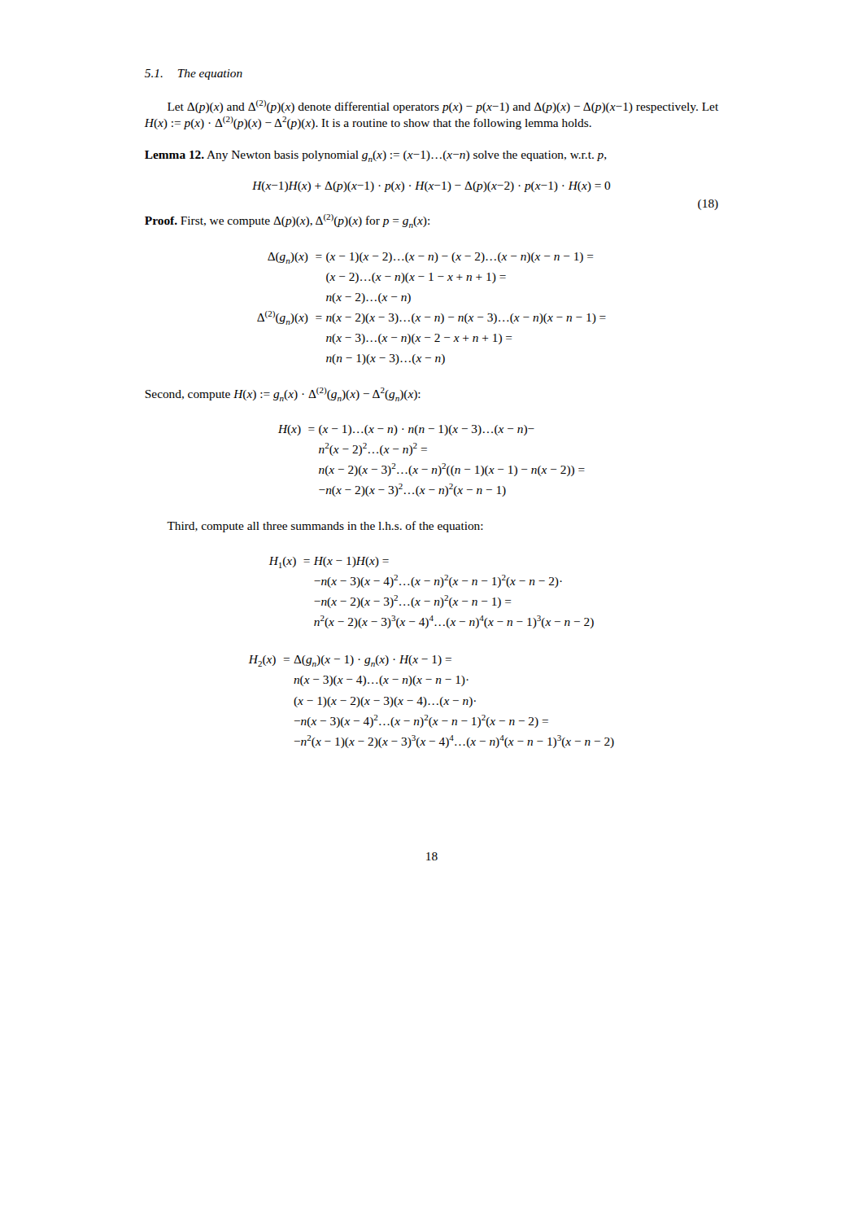5.1. The equation
Let Δ(p)(x) and Δ(2)(p)(x) denote differential operators p(x) − p(x−1) and Δ(p)(x) − Δ(p)(x−1) respectively. Let H(x) := p(x) · Δ(2)(p)(x) − Δ2(p)(x). It is a routine to show that the following lemma holds.
Lemma 12. Any Newton basis polynomial gn(x) := (x−1)…(x−n) solve the equation, w.r.t. p,
H(x−1)H(x) + Δ(p)(x−1) · p(x) · H(x−1) − Δ(p)(x−2) · p(x−1) · H(x) = 0 (18)
Proof. First, we compute Δ(p)(x), Δ(2)(p)(x) for p = gn(x):
| Δ( g n )( x ) | = | ( x − 1)( x − 2)…( x − n ) − ( x − 2)…( x − n )( x − n − 1) = |
| | | ( x − 2)…( x − n )( x − 1 − x + n + 1) = |
| | | n ( x − 2)…( x − n ) |
| Δ (2) ( g n )( x ) | = | n ( x − 2)( x − 3)…( x − n ) − n ( x − 3)…( x − n )( x − n − 1) = |
| | | n ( x − 3)…( x − n )( x − 2 − x + n + 1) = |
| | | n ( n − 1)( x − 3)…( x − n ) |
Second, compute H(x) := gn(x) · Δ(2)(gn)(x) − Δ2(gn)(x):
| H ( x ) | = | ( x − 1)…( x − n ) · n ( n − 1)( x − 3)…( x − n )− |
| | | n 2 ( x − 2) 2 …( x − n ) 2 = |
| | | n ( x − 2)( x − 3) 2 …( x − n ) 2 ( ( n − 1)( x − 1) − n ( x − 2) ) = |
| | | − n ( x − 2)( x − 3) 2 …( x − n ) 2 ( x − n − 1) |
Third, compute all three summands in the l.h.s. of the equation:
| H 1 ( x ) | = | H ( x − 1) H ( x ) = |
| | | − n ( x − 3)( x − 4) 2 …( x − n ) 2 ( x − n − 1) 2 ( x − n − 2)· |
| | | − n ( x − 2)( x − 3) 2 …( x − n ) 2 ( x − n − 1) = |
| | | n 2 ( x − 2)( x − 3) 3 ( x − 4) 4 …( x − n ) 4 ( x − n − 1) 3 ( x − n − 2) |
| H 2 ( x ) | = | Δ( g n )( x − 1) · g n ( x ) · H ( x − 1) = |
| | | n ( x − 3)( x − 4)…( x − n )( x − n − 1)· |
| | | ( x − 1)( x − 2)( x − 3)( x − 4)…( x − n )· |
| | | − n ( x − 3)( x − 4) 2 …( x − n ) 2 ( x − n − 1) 2 ( x − n − 2) = |
| | | − n 2 ( x − 1)( x − 2)( x − 3) 3 ( x − 4) 4 …( x − n ) 4 ( x − n − 1) 3 ( x − n − 2) |
18